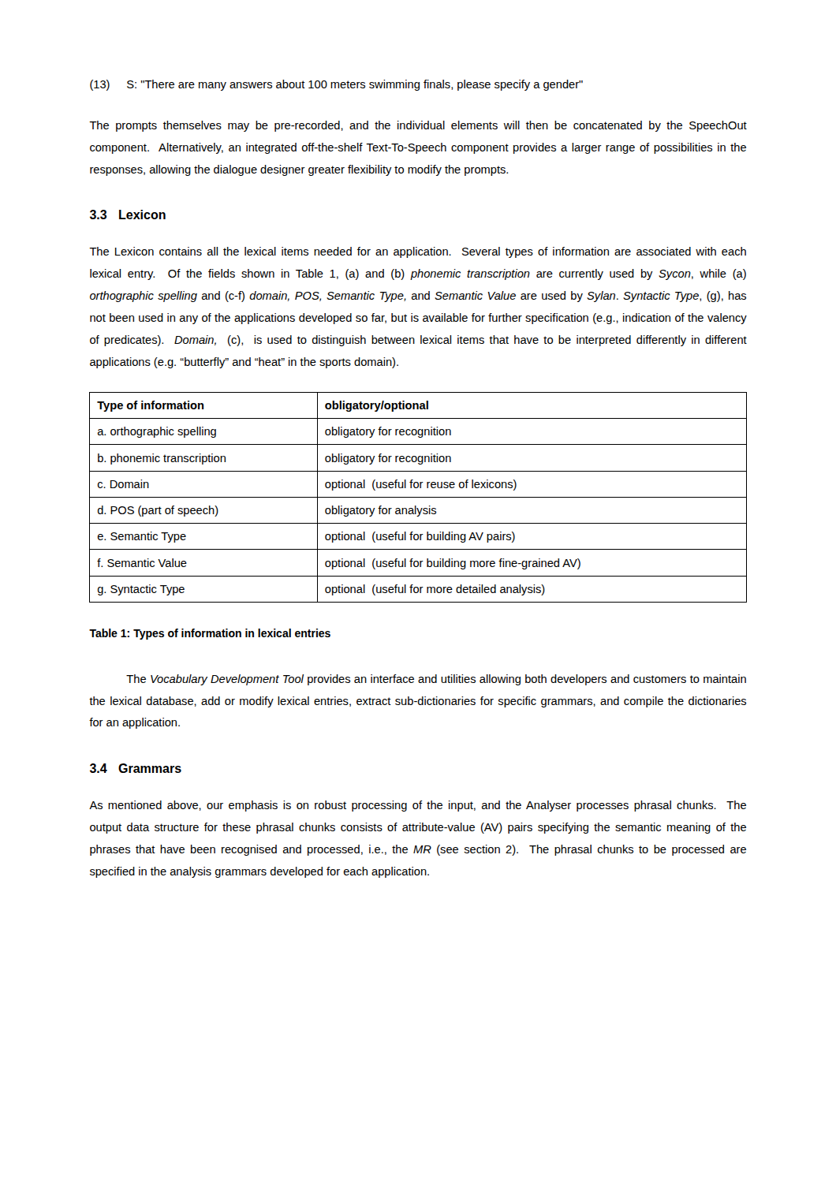(13) S: "There are many answers about 100 meters swimming finals, please specify a gender"
The prompts themselves may be pre-recorded, and the individual elements will then be concatenated by the SpeechOut component. Alternatively, an integrated off-the-shelf Text-To-Speech component provides a larger range of possibilities in the responses, allowing the dialogue designer greater flexibility to modify the prompts.
3.3 Lexicon
The Lexicon contains all the lexical items needed for an application. Several types of information are associated with each lexical entry. Of the fields shown in Table 1, (a) and (b) phonemic transcription are currently used by Sycon, while (a) orthographic spelling and (c-f) domain, POS, Semantic Type, and Semantic Value are used by Sylan. Syntactic Type, (g), has not been used in any of the applications developed so far, but is available for further specification (e.g., indication of the valency of predicates). Domain, (c), is used to distinguish between lexical items that have to be interpreted differently in different applications (e.g. “butterfly” and “heat” in the sports domain).
| Type of information | obligatory/optional |
| --- | --- |
| a. orthographic spelling | obligatory for recognition |
| b. phonemic transcription | obligatory for recognition |
| c. Domain | optional (useful for reuse of lexicons) |
| d. POS (part of speech) | obligatory for analysis |
| e. Semantic Type | optional (useful for building AV pairs) |
| f. Semantic Value | optional (useful for building more fine-grained AV) |
| g. Syntactic Type | optional (useful for more detailed analysis) |
Table 1: Types of information in lexical entries
The Vocabulary Development Tool provides an interface and utilities allowing both developers and customers to maintain the lexical database, add or modify lexical entries, extract sub-dictionaries for specific grammars, and compile the dictionaries for an application.
3.4 Grammars
As mentioned above, our emphasis is on robust processing of the input, and the Analyser processes phrasal chunks. The output data structure for these phrasal chunks consists of attribute-value (AV) pairs specifying the semantic meaning of the phrases that have been recognised and processed, i.e., the MR (see section 2). The phrasal chunks to be processed are specified in the analysis grammars developed for each application.